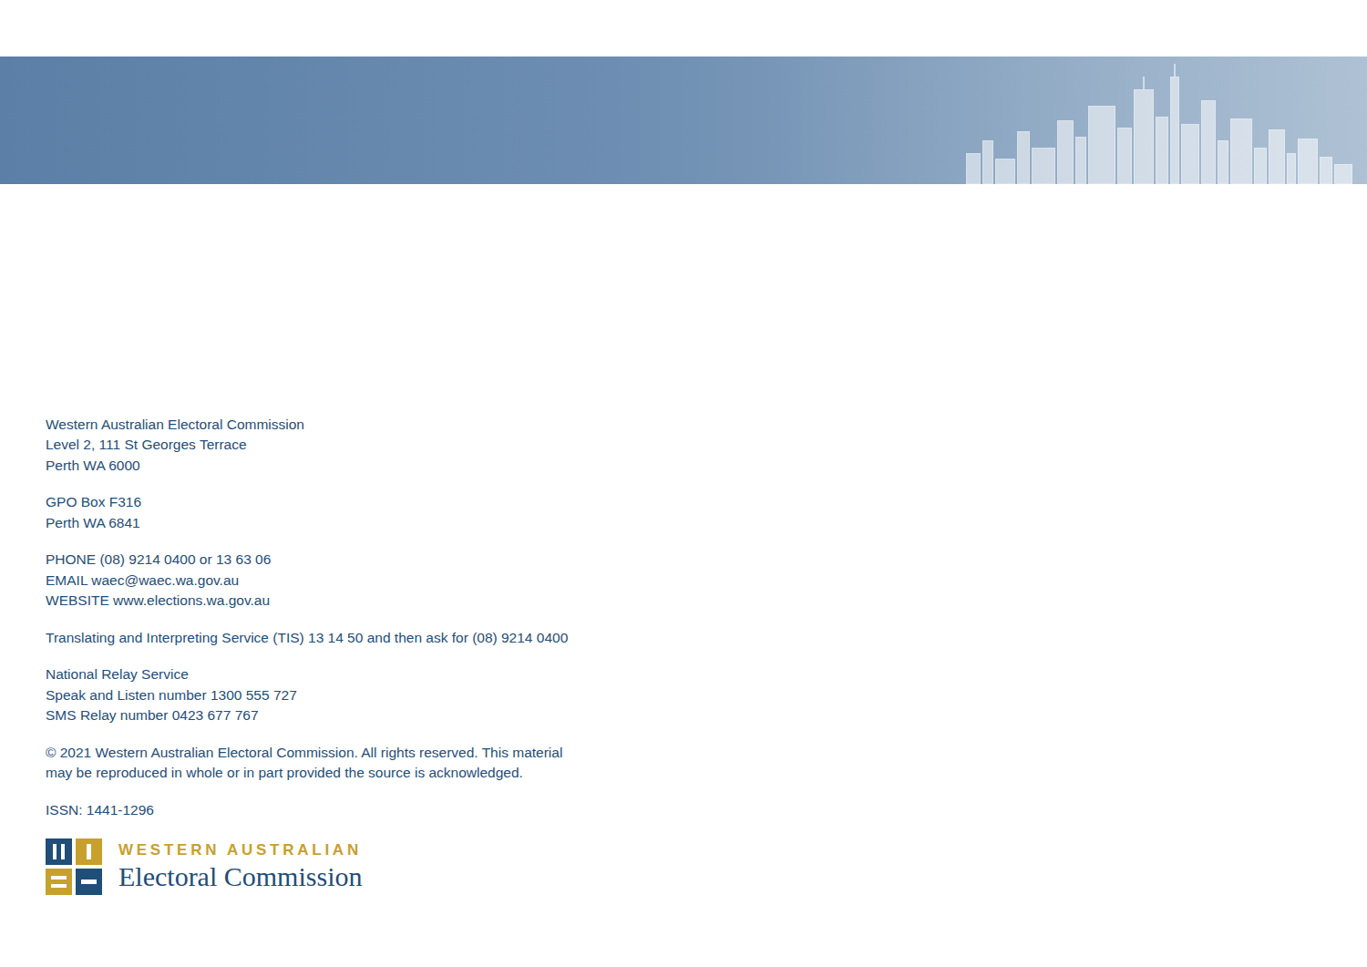Western Australian Electoral Commission
Level 2, 111 St Georges Terrace
Perth WA 6000
GPO Box F316
Perth WA 6841
PHONE (08) 9214 0400 or 13 63 06
EMAIL waec@waec.wa.gov.au
WEBSITE www.elections.wa.gov.au
Translating and Interpreting Service (TIS) 13 14 50 and then ask for (08) 9214 0400
National Relay Service
Speak and Listen number 1300 555 727
SMS Relay number 0423 677 767
© 2021 Western Australian Electoral Commission. All rights reserved. This material
may be reproduced in whole or in part provided the source is acknowledged.
ISSN: 1441-1296
Western Australian
Electoral Commission